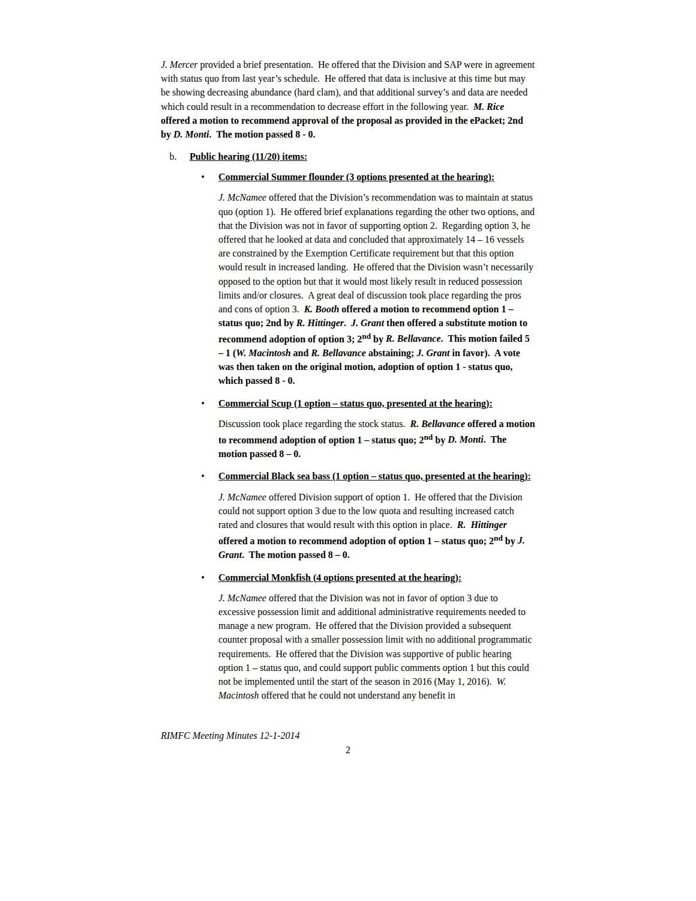J. Mercer provided a brief presentation. He offered that the Division and SAP were in agreement with status quo from last year’s schedule. He offered that data is inclusive at this time but may be showing decreasing abundance (hard clam), and that additional survey’s and data are needed which could result in a recommendation to decrease effort in the following year. M. Rice offered a motion to recommend approval of the proposal as provided in the ePacket; 2nd by D. Monti. The motion passed 8 - 0.
b.
Public hearing (11/20) items:
•
Commercial Summer flounder (3 options presented at the hearing):
J. McNamee offered that the Division’s recommendation was to maintain at status quo (option 1). He offered brief explanations regarding the other two options, and that the Division was not in favor of supporting option 2. Regarding option 3, he offered that he looked at data and concluded that approximately 14 – 16 vessels are constrained by the Exemption Certificate requirement but that this option would result in increased landing. He offered that the Division wasn’t necessarily opposed to the option but that it would most likely result in reduced possession limits and/or closures. A great deal of discussion took place regarding the pros and cons of option 3. K. Booth offered a motion to recommend option 1 – status quo; 2nd by R. Hittinger. J. Grant then offered a substitute motion to recommend adoption of option 3; 2nd by R. Bellavance. This motion failed 5 – 1 (W. Macintosh and R. Bellavance abstaining; J. Grant in favor). A vote was then taken on the original motion, adoption of option 1 - status quo, which passed 8 - 0.
•
Commercial Scup (1 option – status quo, presented at the hearing):
Discussion took place regarding the stock status. R. Bellavance offered a motion to recommend adoption of option 1 – status quo; 2nd by D. Monti. The motion passed 8 – 0.
•
Commercial Black sea bass (1 option – status quo, presented at the hearing):
J. McNamee offered Division support of option 1. He offered that the Division could not support option 3 due to the low quota and resulting increased catch rated and closures that would result with this option in place. R. Hittinger offered a motion to recommend adoption of option 1 – status quo; 2nd by J. Grant. The motion passed 8 – 0.
•
Commercial Monkfish (4 options presented at the hearing):
J. McNamee offered that the Division was not in favor of option 3 due to excessive possession limit and additional administrative requirements needed to manage a new program. He offered that the Division provided a subsequent counter proposal with a smaller possession limit with no additional programmatic requirements. He offered that the Division was supportive of public hearing option 1 – status quo, and could support public comments option 1 but this could not be implemented until the start of the season in 2016 (May 1, 2016). W. Macintosh offered that he could not understand any benefit in
RIMFC Meeting Minutes 12-1-2014
2